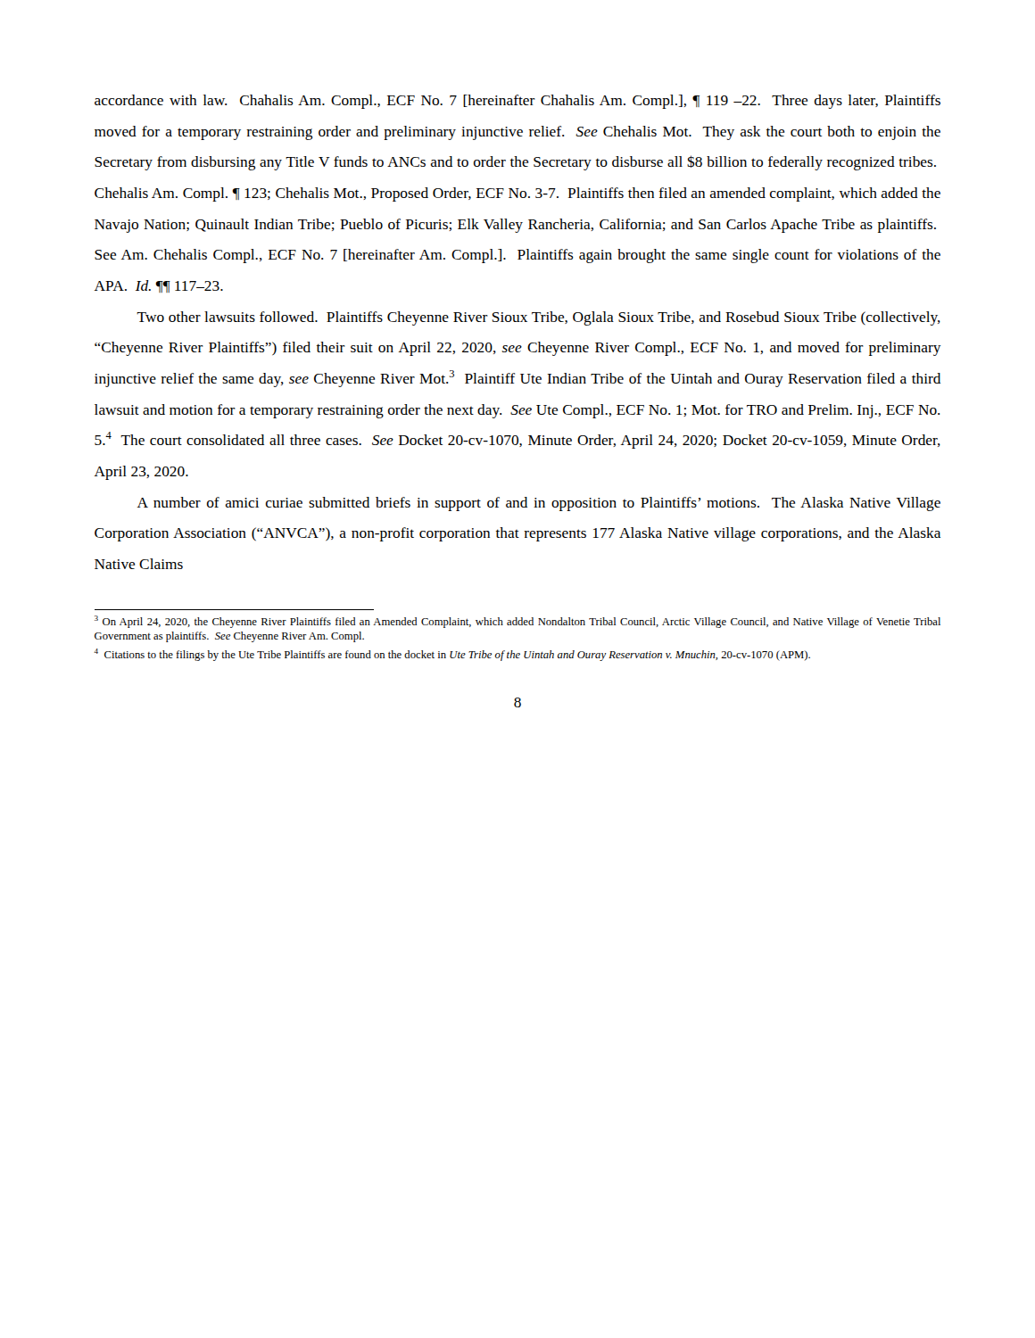accordance with law. Chahalis Am. Compl., ECF No. 7 [hereinafter Chahalis Am. Compl.], ¶ 119 –22. Three days later, Plaintiffs moved for a temporary restraining order and preliminary injunctive relief. See Chehalis Mot. They ask the court both to enjoin the Secretary from disbursing any Title V funds to ANCs and to order the Secretary to disburse all $8 billion to federally recognized tribes. Chehalis Am. Compl. ¶ 123; Chehalis Mot., Proposed Order, ECF No. 3-7. Plaintiffs then filed an amended complaint, which added the Navajo Nation; Quinault Indian Tribe; Pueblo of Picuris; Elk Valley Rancheria, California; and San Carlos Apache Tribe as plaintiffs. See Am. Chehalis Compl., ECF No. 7 [hereinafter Am. Compl.]. Plaintiffs again brought the same single count for violations of the APA. Id. ¶¶ 117–23.
Two other lawsuits followed. Plaintiffs Cheyenne River Sioux Tribe, Oglala Sioux Tribe, and Rosebud Sioux Tribe (collectively, “Cheyenne River Plaintiffs”) filed their suit on April 22, 2020, see Cheyenne River Compl., ECF No. 1, and moved for preliminary injunctive relief the same day, see Cheyenne River Mot.3 Plaintiff Ute Indian Tribe of the Uintah and Ouray Reservation filed a third lawsuit and motion for a temporary restraining order the next day. See Ute Compl., ECF No. 1; Mot. for TRO and Prelim. Inj., ECF No. 5.4 The court consolidated all three cases. See Docket 20-cv-1070, Minute Order, April 24, 2020; Docket 20-cv-1059, Minute Order, April 23, 2020.
A number of amici curiae submitted briefs in support of and in opposition to Plaintiffs’ motions. The Alaska Native Village Corporation Association (“ANVCA”), a non-profit corporation that represents 177 Alaska Native village corporations, and the Alaska Native Claims
3 On April 24, 2020, the Cheyenne River Plaintiffs filed an Amended Complaint, which added Nondalton Tribal Council, Arctic Village Council, and Native Village of Venetie Tribal Government as plaintiffs. See Cheyenne River Am. Compl.
4 Citations to the filings by the Ute Tribe Plaintiffs are found on the docket in Ute Tribe of the Uintah and Ouray Reservation v. Mnuchin, 20-cv-1070 (APM).
8